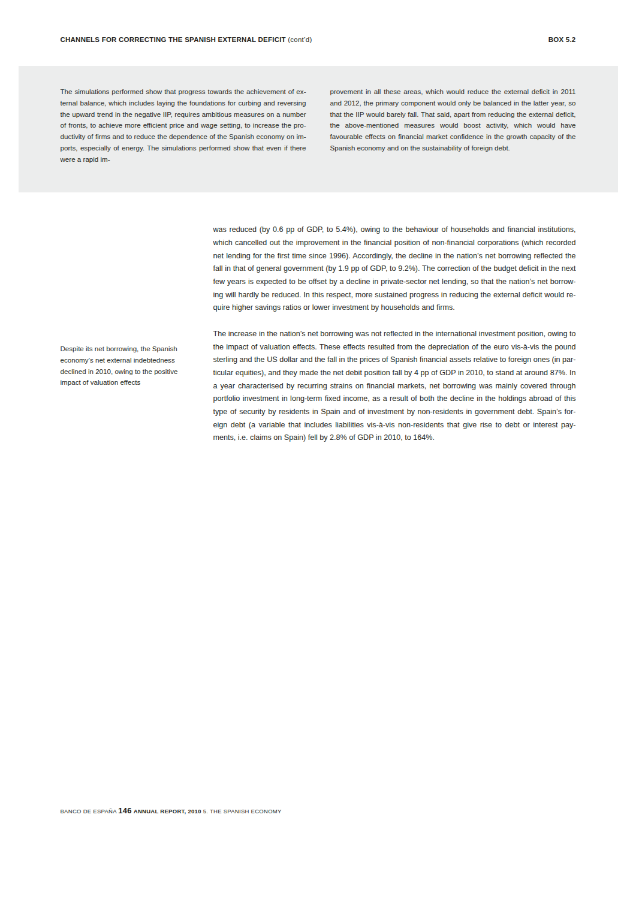CHANNELS FOR CORRECTING THE SPANISH EXTERNAL DEFICIT (cont’d)
BOX 5.2
The simulations performed show that progress towards the achievement of external balance, which includes laying the foundations for curbing and reversing the upward trend in the negative IIP, requires ambitious measures on a number of fronts, to achieve more efficient price and wage setting, to increase the productivity of firms and to reduce the dependence of the Spanish economy on imports, especially of energy. The simulations performed show that even if there were a rapid im-
provement in all these areas, which would reduce the external deficit in 2011 and 2012, the primary component would only be balanced in the latter year, so that the IIP would barely fall. That said, apart from reducing the external deficit, the above-mentioned measures would boost activity, which would have favourable effects on financial market confidence in the growth capacity of the Spanish economy and on the sustainability of foreign debt.
Despite its net borrowing, the Spanish economy’s net external indebtedness declined in 2010, owing to the positive impact of valuation effects
was reduced (by 0.6 pp of GDP, to 5.4%), owing to the behaviour of households and financial institutions, which cancelled out the improvement in the financial position of non-financial corporations (which recorded net lending for the first time since 1996). Accordingly, the decline in the nation’s net borrowing reflected the fall in that of general government (by 1.9 pp of GDP, to 9.2%). The correction of the budget deficit in the next few years is expected to be offset by a decline in private-sector net lending, so that the nation’s net borrowing will hardly be reduced. In this respect, more sustained progress in reducing the external deficit would require higher savings ratios or lower investment by households and firms.
The increase in the nation’s net borrowing was not reflected in the international investment position, owing to the impact of valuation effects. These effects resulted from the depreciation of the euro vis-à-vis the pound sterling and the US dollar and the fall in the prices of Spanish financial assets relative to foreign ones (in particular equities), and they made the net debit position fall by 4 pp of GDP in 2010, to stand at around 87%. In a year characterised by recurring strains on financial markets, net borrowing was mainly covered through portfolio investment in long-term fixed income, as a result of both the decline in the holdings abroad of this type of security by residents in Spain and of investment by non-residents in government debt. Spain’s foreign debt (a variable that includes liabilities vis-à-vis non-residents that give rise to debt or interest payments, i.e. claims on Spain) fell by 2.8% of GDP in 2010, to 164%.
BANCO DE ESPAÑA 146 ANNUAL REPORT, 2010 5. THE SPANISH ECONOMY